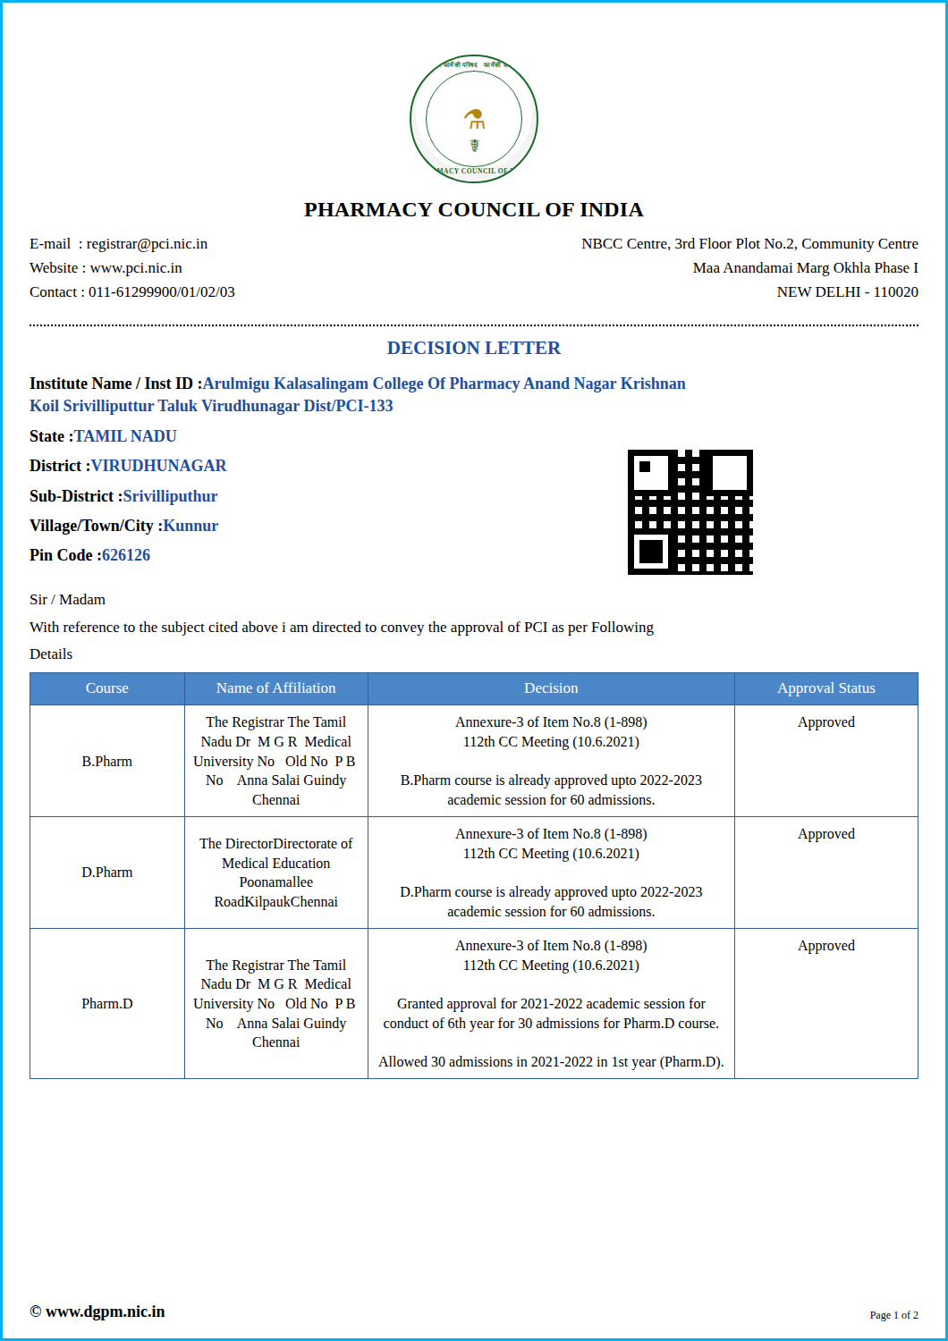भारतीय फार्मेसी परिषद फार्मेसी काउंसिल
⚗
☤
PHARMACY COUNCIL OF INDIA
PHARMACY COUNCIL OF INDIA
| E-mail : registrar@pci.nic.in | NBCC Centre, 3rd Floor Plot No.2, Community Centre |
| Website : www.pci.nic.in | Maa Anandamai Marg Okhla Phase I |
| Contact : 011-61299900/01/02/03 | NEW DELHI - 110020 |
DECISION LETTER
Institute Name / Inst ID :Arulmigu Kalasalingam College Of Pharmacy Anand Nagar Krishnan Koil Srivilliputtur Taluk Virudhunagar Dist/PCI-133
State :TAMIL NADU
District :VIRUDHUNAGAR
Sub-District :Srivilliputhur
Village/Town/City :Kunnur
Pin Code :626126
Sir / Madam
With reference to the subject cited above i am directed to convey the approval of PCI as per Following
Details
| Course | Name of Affiliation | Decision | Approval Status |
| --- | --- | --- | --- |
| B.Pharm | The Registrar The Tamil Nadu Dr M G R Medical University No Old No P B No Anna Salai Guindy Chennai | Annexure-3 of Item No.8 (1-898) 112th CC Meeting (10.6.2021) B.Pharm course is already approved upto 2022-2023 academic session for 60 admissions. | Approved |
| D.Pharm | The DirectorDirectorate of Medical Education Poonamallee RoadKilpaukChennai | Annexure-3 of Item No.8 (1-898) 112th CC Meeting (10.6.2021) D.Pharm course is already approved upto 2022-2023 academic session for 60 admissions. | Approved |
| Pharm.D | The Registrar The Tamil Nadu Dr M G R Medical University No Old No P B No Anna Salai Guindy Chennai | Annexure-3 of Item No.8 (1-898) 112th CC Meeting (10.6.2021) Granted approval for 2021-2022 academic session for conduct of 6th year for 30 admissions for Pharm.D course. Allowed 30 admissions in 2021-2022 in 1st year (Pharm.D). | Approved |
© www.dgpm.nic.in
Page 1 of 2